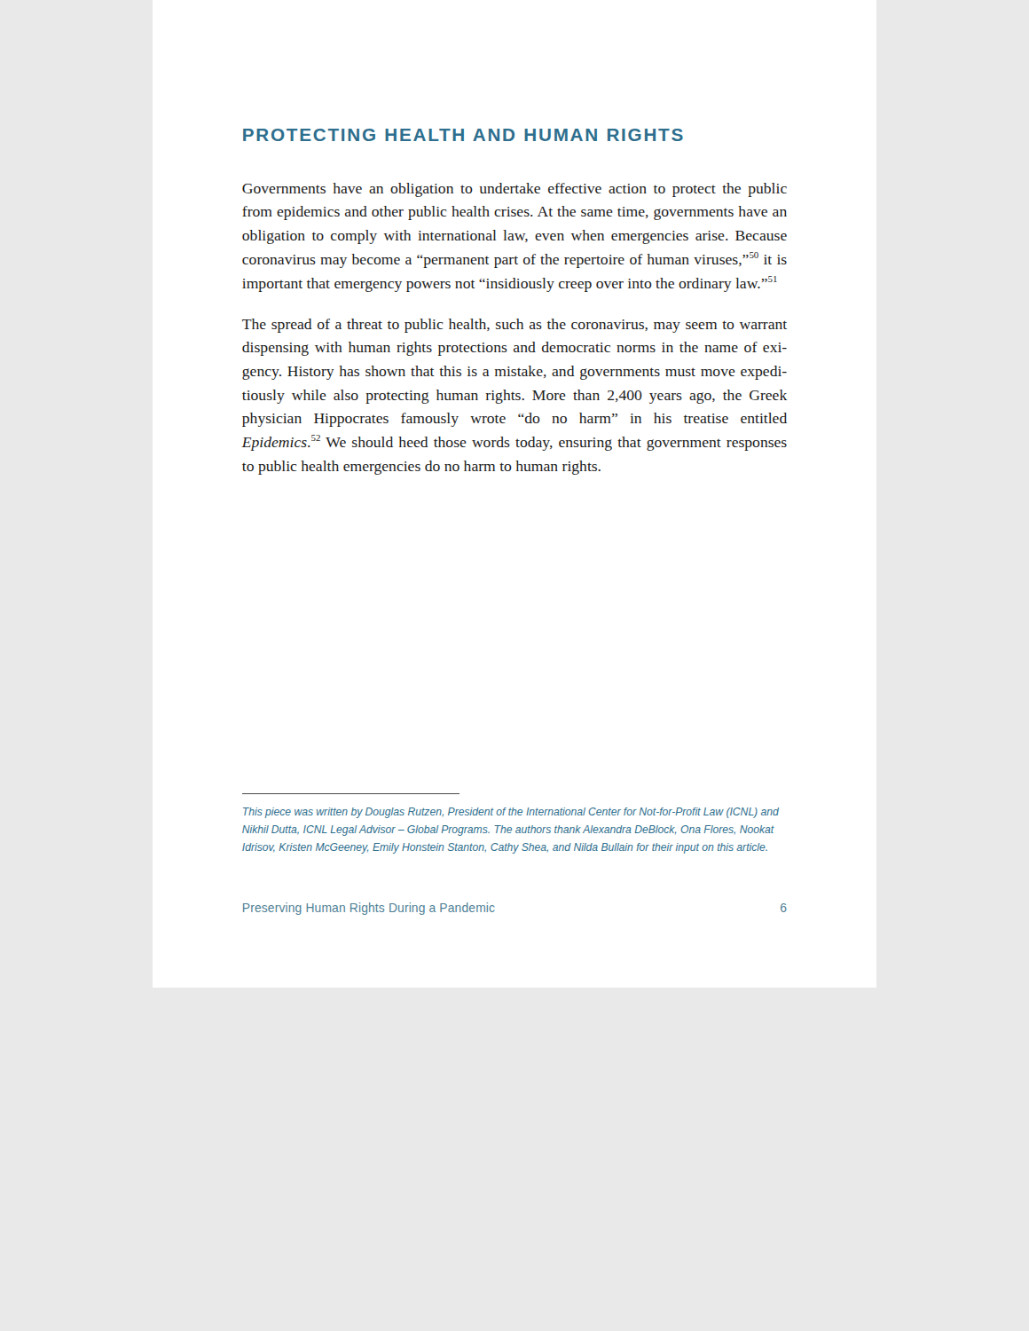Protecting Health and Human Rights
Governments have an obligation to undertake effective action to protect the public from epidemics and other public health crises. At the same time, governments have an obligation to comply with international law, even when emergencies arise. Because coronavirus may become a “permanent part of the repertoire of human viruses,”50 it is important that emergency powers not “insidiously creep over into the ordinary law.”51
The spread of a threat to public health, such as the coronavirus, may seem to warrant dispensing with human rights protections and democratic norms in the name of exigency. History has shown that this is a mistake, and governments must move expeditiously while also protecting human rights. More than 2,400 years ago, the Greek physician Hippocrates famously wrote “do no harm” in his treatise entitled Epidemics.52 We should heed those words today, ensuring that government responses to public health emergencies do no harm to human rights.
This piece was written by Douglas Rutzen, President of the International Center for Not-for-Profit Law (ICNL) and Nikhil Dutta, ICNL Legal Advisor – Global Programs. The authors thank Alexandra DeBlock, Ona Flores, Nookat Idrisov, Kristen McGeeney, Emily Honstein Stanton, Cathy Shea, and Nilda Bullain for their input on this article.
Preserving Human Rights During a Pandemic 6